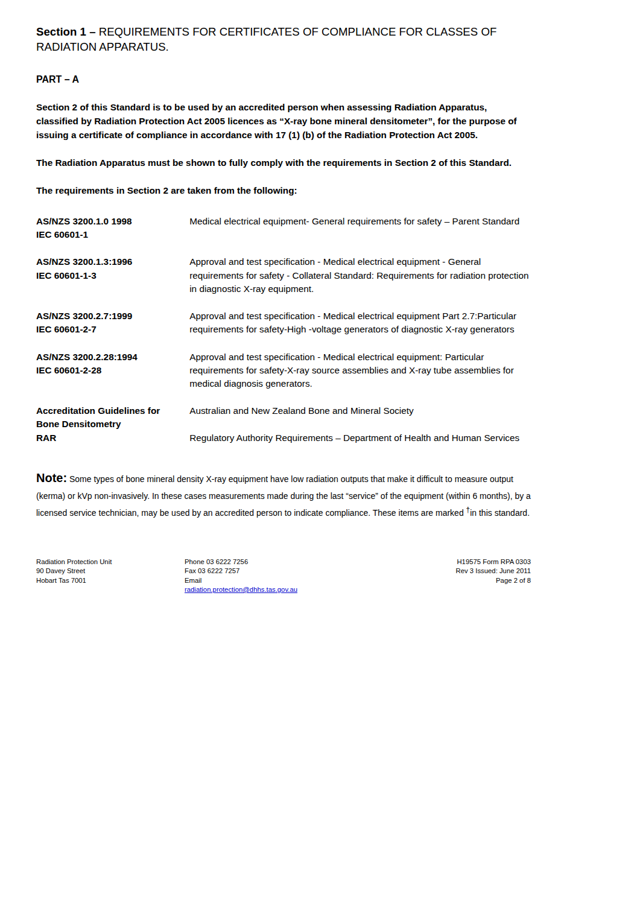Section 1 – REQUIREMENTS FOR CERTIFICATES OF COMPLIANCE FOR CLASSES OF RADIATION APPARATUS.
PART – A
Section 2 of this Standard is to be used by an accredited person when assessing Radiation Apparatus, classified by Radiation Protection Act 2005 licences as “X-ray bone mineral densitometer”, for the purpose of issuing a certificate of compliance in accordance with 17 (1) (b) of the Radiation Protection Act 2005.
The Radiation Apparatus must be shown to fully comply with the requirements in Section 2 of this Standard.
The requirements in Section 2 are taken from the following:
| AS/NZS 3200.1.0 1998 IEC 60601-1 | Medical electrical equipment- General requirements for safety – Parent Standard |
| AS/NZS 3200.1.3:1996 IEC 60601-1-3 | Approval and test specification - Medical electrical equipment - General requirements for safety - Collateral Standard: Requirements for radiation protection in diagnostic X-ray equipment. |
| AS/NZS 3200.2.7:1999 IEC 60601-2-7 | Approval and test specification - Medical electrical equipment Part 2.7:Particular requirements for safety-High -voltage generators of diagnostic X-ray generators |
| AS/NZS 3200.2.28:1994 IEC 60601-2-28 | Approval and test specification - Medical electrical equipment: Particular requirements for safety-X-ray source assemblies and X-ray tube assemblies for medical diagnosis generators. |
| Accreditation Guidelines for Bone Densitometry RAR | Australian and New Zealand Bone and Mineral Society Regulatory Authority Requirements – Department of Health and Human Services |
Note: Some types of bone mineral density X-ray equipment have low radiation outputs that make it difficult to measure output (kerma) or kVp non-invasively. In these cases measurements made during the last “service” of the equipment (within 6 months), by a licensed service technician, may be used by an accredited person to indicate compliance. These items are marked †in this standard.
| Radiation Protection Unit 90 Davey Street Hobart Tas 7001 | Phone 03 6222 7256 Fax 03 6222 7257 Email radiation.protection@dhhs.tas.gov.au | H19575 Form RPA 0303 Rev 3 Issued: June 2011 Page 2 of 8 |